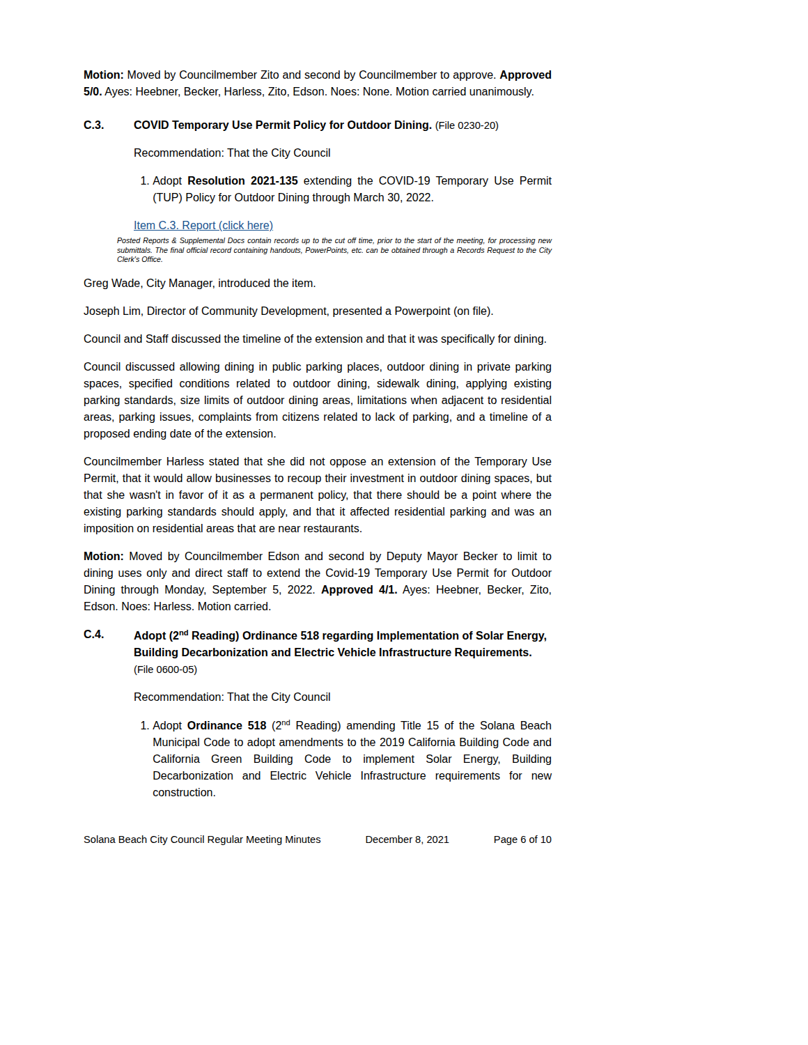Motion: Moved by Councilmember Zito and second by Councilmember to approve. Approved 5/0. Ayes: Heebner, Becker, Harless, Zito, Edson. Noes: None. Motion carried unanimously.
C.3.
COVID Temporary Use Permit Policy for Outdoor Dining. (File 0230-20)
Recommendation: That the City Council
Adopt Resolution 2021-135 extending the COVID-19 Temporary Use Permit (TUP) Policy for Outdoor Dining through March 30, 2022.
Item C.3. Report (click here)
Posted Reports & Supplemental Docs contain records up to the cut off time, prior to the start of the meeting, for processing new submittals. The final official record containing handouts, PowerPoints, etc. can be obtained through a Records Request to the City Clerk's Office.
Greg Wade, City Manager, introduced the item.
Joseph Lim, Director of Community Development, presented a Powerpoint (on file).
Council and Staff discussed the timeline of the extension and that it was specifically for dining.
Council discussed allowing dining in public parking places, outdoor dining in private parking spaces, specified conditions related to outdoor dining, sidewalk dining, applying existing parking standards, size limits of outdoor dining areas, limitations when adjacent to residential areas, parking issues, complaints from citizens related to lack of parking, and a timeline of a proposed ending date of the extension.
Councilmember Harless stated that she did not oppose an extension of the Temporary Use Permit, that it would allow businesses to recoup their investment in outdoor dining spaces, but that she wasn't in favor of it as a permanent policy, that there should be a point where the existing parking standards should apply, and that it affected residential parking and was an imposition on residential areas that are near restaurants.
Motion: Moved by Councilmember Edson and second by Deputy Mayor Becker to limit to dining uses only and direct staff to extend the Covid-19 Temporary Use Permit for Outdoor Dining through Monday, September 5, 2022. Approved 4/1. Ayes: Heebner, Becker, Zito, Edson. Noes: Harless. Motion carried.
C.4.
Adopt (2nd Reading) Ordinance 518 regarding Implementation of Solar Energy, Building Decarbonization and Electric Vehicle Infrastructure Requirements. (File 0600-05)
Recommendation: That the City Council
Adopt Ordinance 518 (2nd Reading) amending Title 15 of the Solana Beach Municipal Code to adopt amendments to the 2019 California Building Code and California Green Building Code to implement Solar Energy, Building Decarbonization and Electric Vehicle Infrastructure requirements for new construction.
Solana Beach City Council Regular Meeting Minutes December 8, 2021 Page 6 of 10